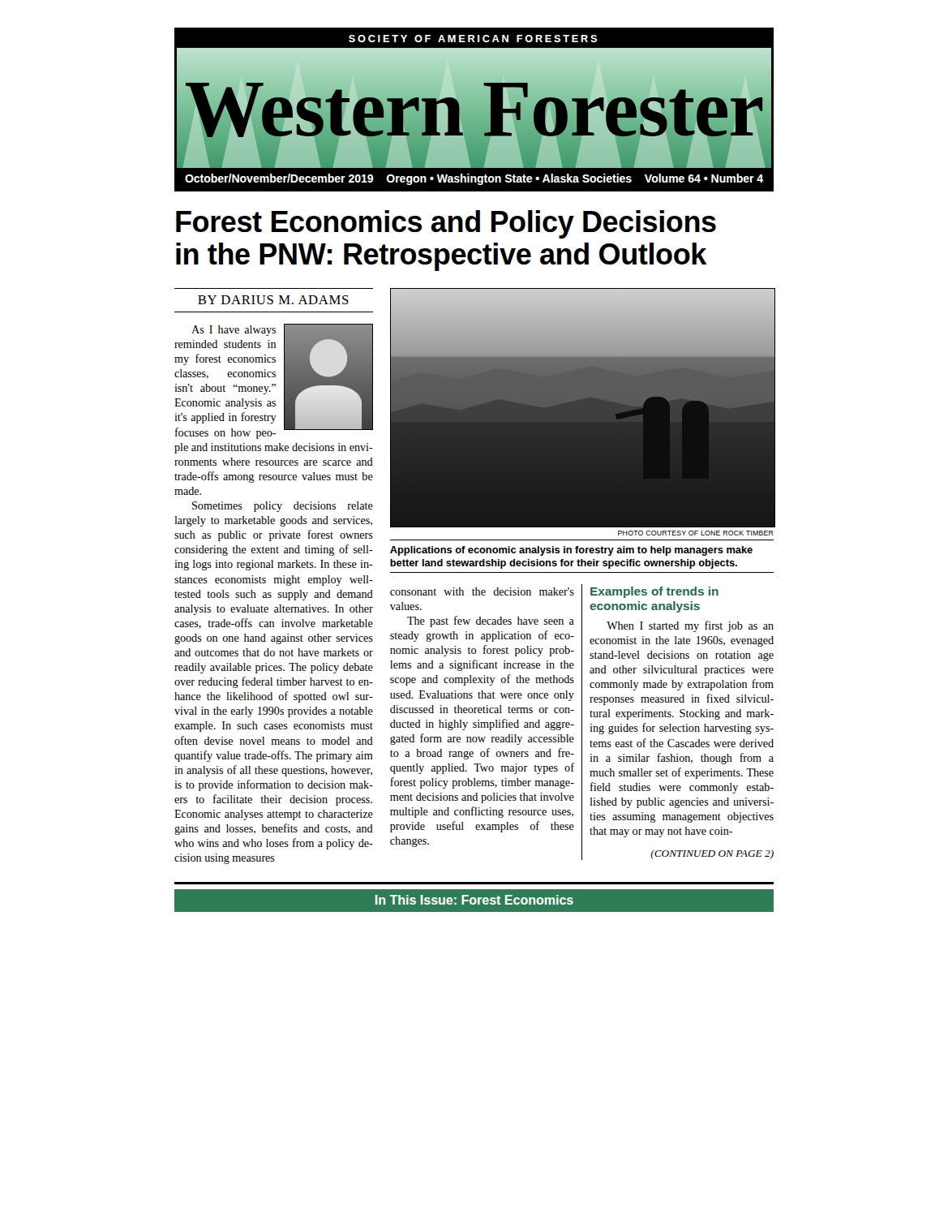SOCIETY OF AMERICAN FORESTERS
Western Forester
October/November/December 2019 Oregon • Washington State • Alaska Societies Volume 64 • Number 4
Forest Economics and Policy Decisions
in the PNW: Retrospective and Outlook
BY DARIUS M. ADAMS
As I have always reminded students in my forest economics classes, economics isn't about “money.” Economic analysis as it's applied in forestry focuses on how people and institutions make decisions in environments where resources are scarce and trade-offs among resource values must be made.
Sometimes policy decisions relate largely to marketable goods and services, such as public or private forest owners considering the extent and timing of selling logs into regional markets. In these instances economists might employ well-tested tools such as supply and demand analysis to evaluate alternatives. In other cases, trade-offs can involve marketable goods on one hand against other services and outcomes that do not have markets or readily available prices. The policy debate over reducing federal timber harvest to enhance the likelihood of spotted owl survival in the early 1990s provides a notable example. In such cases economists must often devise novel means to model and quantify value trade-offs. The primary aim in analysis of all these questions, however, is to provide information to decision makers to facilitate their decision process. Economic analyses attempt to characterize gains and losses, benefits and costs, and who wins and who loses from a policy decision using measures
PHOTO COURTESY OF LONE ROCK TIMBER
Applications of economic analysis in forestry aim to help managers make better land stewardship decisions for their specific ownership objects.
consonant with the decision maker's values.
The past few decades have seen a steady growth in application of economic analysis to forest policy problems and a significant increase in the scope and complexity of the methods used. Evaluations that were once only discussed in theoretical terms or conducted in highly simplified and aggregated form are now readily accessible to a broad range of owners and frequently applied. Two major types of forest policy problems, timber management decisions and policies that involve multiple and conflicting resource uses, provide useful examples of these changes.
Examples of trends in economic analysis
When I started my first job as an economist in the late 1960s, evenaged stand-level decisions on rotation age and other silvicultural practices were commonly made by extrapolation from responses measured in fixed silvicultural experiments. Stocking and marking guides for selection harvesting systems east of the Cascades were derived in a similar fashion, though from a much smaller set of experiments. These field studies were commonly established by public agencies and universities assuming management objectives that may or may not have coin-
(CONTINUED ON PAGE 2)
In This Issue: Forest Economics